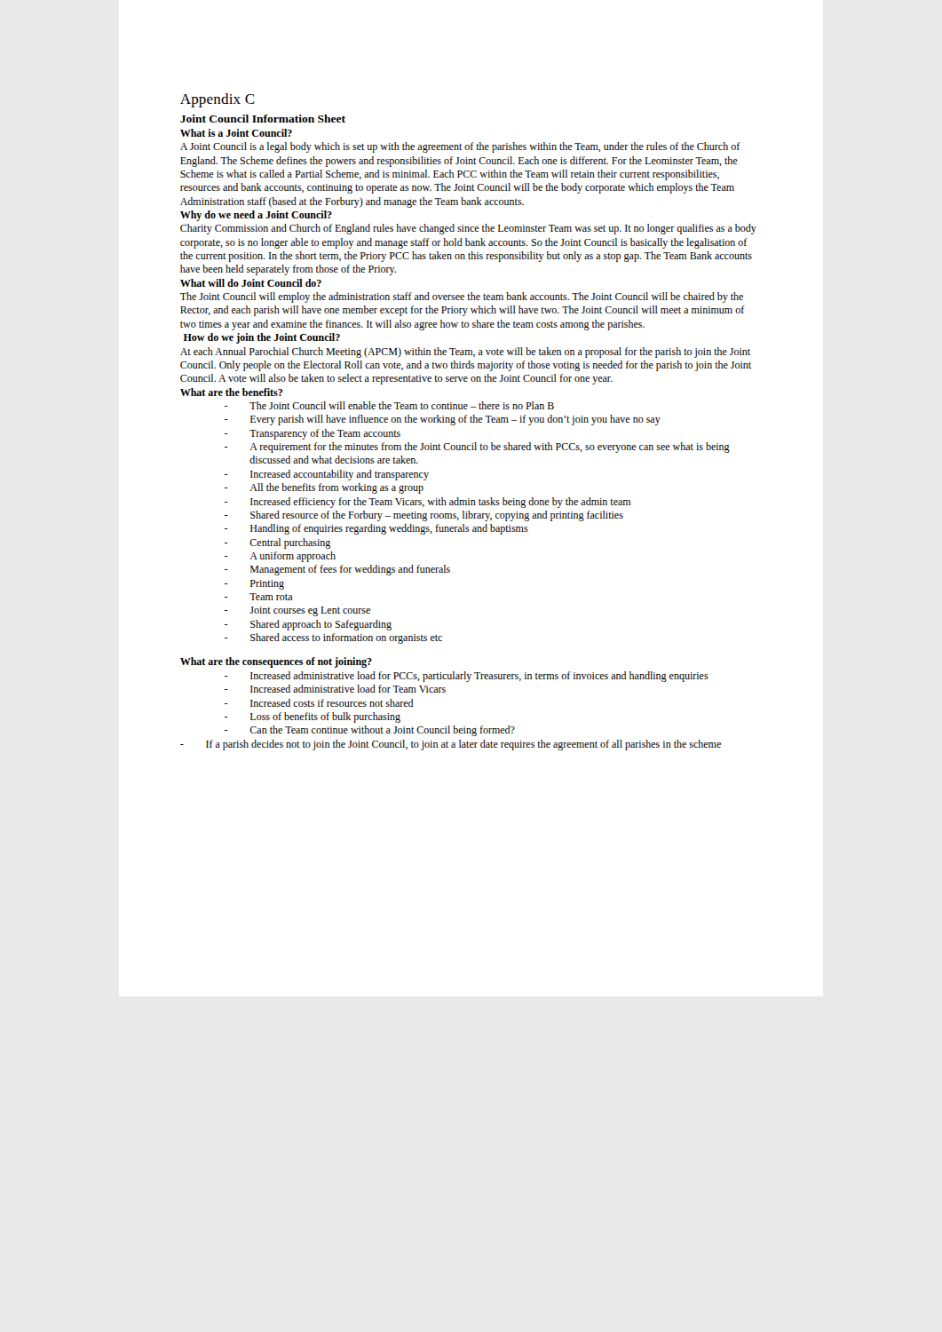Appendix C
Joint Council Information Sheet
What is a Joint Council?
A Joint Council is a legal body which is set up with the agreement of the parishes within the Team, under the rules of the Church of England. The Scheme defines the powers and responsibilities of Joint Council. Each one is different. For the Leominster Team, the Scheme is what is called a Partial Scheme, and is minimal. Each PCC within the Team will retain their current responsibilities, resources and bank accounts, continuing to operate as now. The Joint Council will be the body corporate which employs the Team Administration staff (based at the Forbury) and manage the Team bank accounts.
Why do we need a Joint Council?
Charity Commission and Church of England rules have changed since the Leominster Team was set up. It no longer qualifies as a body corporate, so is no longer able to employ and manage staff or hold bank accounts. So the Joint Council is basically the legalisation of the current position. In the short term, the Priory PCC has taken on this responsibility but only as a stop gap. The Team Bank accounts have been held separately from those of the Priory.
What will do Joint Council do?
The Joint Council will employ the administration staff and oversee the team bank accounts. The Joint Council will be chaired by the Rector, and each parish will have one member except for the Priory which will have two. The Joint Council will meet a minimum of two times a year and examine the finances. It will also agree how to share the team costs among the parishes.
How do we join the Joint Council?
At each Annual Parochial Church Meeting (APCM) within the Team, a vote will be taken on a proposal for the parish to join the Joint Council. Only people on the Electoral Roll can vote, and a two thirds majority of those voting is needed for the parish to join the Joint Council. A vote will also be taken to select a representative to serve on the Joint Council for one year.
What are the benefits?
The Joint Council will enable the Team to continue – there is no Plan B
Every parish will have influence on the working of the Team – if you don’t join you have no say
Transparency of the Team accounts
A requirement for the minutes from the Joint Council to be shared with PCCs, so everyone can see what is being discussed and what decisions are taken.
Increased accountability and transparency
All the benefits from working as a group
Increased efficiency for the Team Vicars, with admin tasks being done by the admin team
Shared resource of the Forbury – meeting rooms, library, copying and printing facilities
Handling of enquiries regarding weddings, funerals and baptisms
Central purchasing
A uniform approach
Management of fees for weddings and funerals
Printing
Team rota
Joint courses eg Lent course
Shared approach to Safeguarding
Shared access to information on organists etc
What are the consequences of not joining?
Increased administrative load for PCCs, particularly Treasurers, in terms of invoices and handling enquiries
Increased administrative load for Team Vicars
Increased costs if resources not shared
Loss of benefits of bulk purchasing
Can the Team continue without a Joint Council being formed?
If a parish decides not to join the Joint Council, to join at a later date requires the agreement of all parishes in the scheme